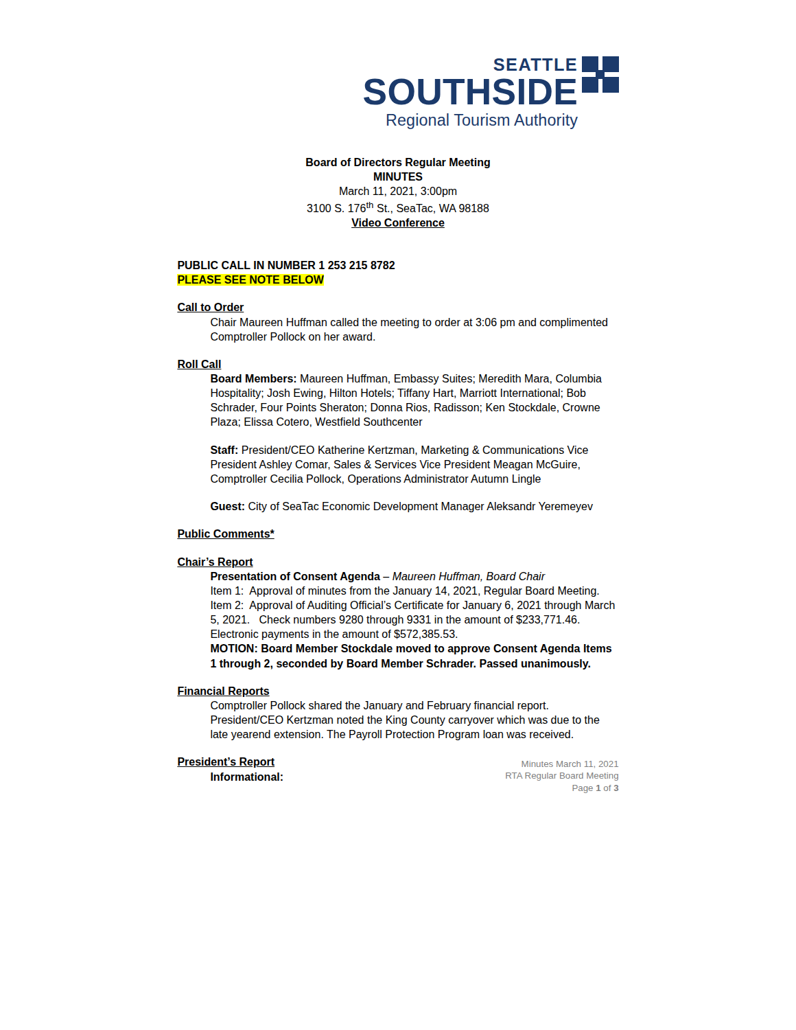SEATTLE SOUTHSIDE Regional Tourism Authority
Board of Directors Regular Meeting
MINUTES
March 11, 2021, 3:00pm
3100 S. 176th St., SeaTac, WA 98188
Video Conference
PUBLIC CALL IN NUMBER 1 253 215 8782
PLEASE SEE NOTE BELOW
Call to Order
Chair Maureen Huffman called the meeting to order at 3:06 pm and complimented Comptroller Pollock on her award.
Roll Call
Board Members: Maureen Huffman, Embassy Suites; Meredith Mara, Columbia Hospitality; Josh Ewing, Hilton Hotels; Tiffany Hart, Marriott International; Bob Schrader, Four Points Sheraton; Donna Rios, Radisson; Ken Stockdale, Crowne Plaza; Elissa Cotero, Westfield Southcenter
Staff: President/CEO Katherine Kertzman, Marketing & Communications Vice President Ashley Comar, Sales & Services Vice President Meagan McGuire, Comptroller Cecilia Pollock, Operations Administrator Autumn Lingle
Guest: City of SeaTac Economic Development Manager Aleksandr Yeremeyev
Public Comments*
Chair’s Report
Presentation of Consent Agenda – Maureen Huffman, Board Chair
Item 1: Approval of minutes from the January 14, 2021, Regular Board Meeting.
Item 2: Approval of Auditing Official’s Certificate for January 6, 2021 through March 5, 2021. Check numbers 9280 through 9331 in the amount of $233,771.46. Electronic payments in the amount of $572,385.53.
MOTION: Board Member Stockdale moved to approve Consent Agenda Items 1 through 2, seconded by Board Member Schrader. Passed unanimously.
Financial Reports
Comptroller Pollock shared the January and February financial report. President/CEO Kertzman noted the King County carryover which was due to the late yearend extension. The Payroll Protection Program loan was received.
President’s Report
Informational:
Minutes March 11, 2021
RTA Regular Board Meeting
Page 1 of 3